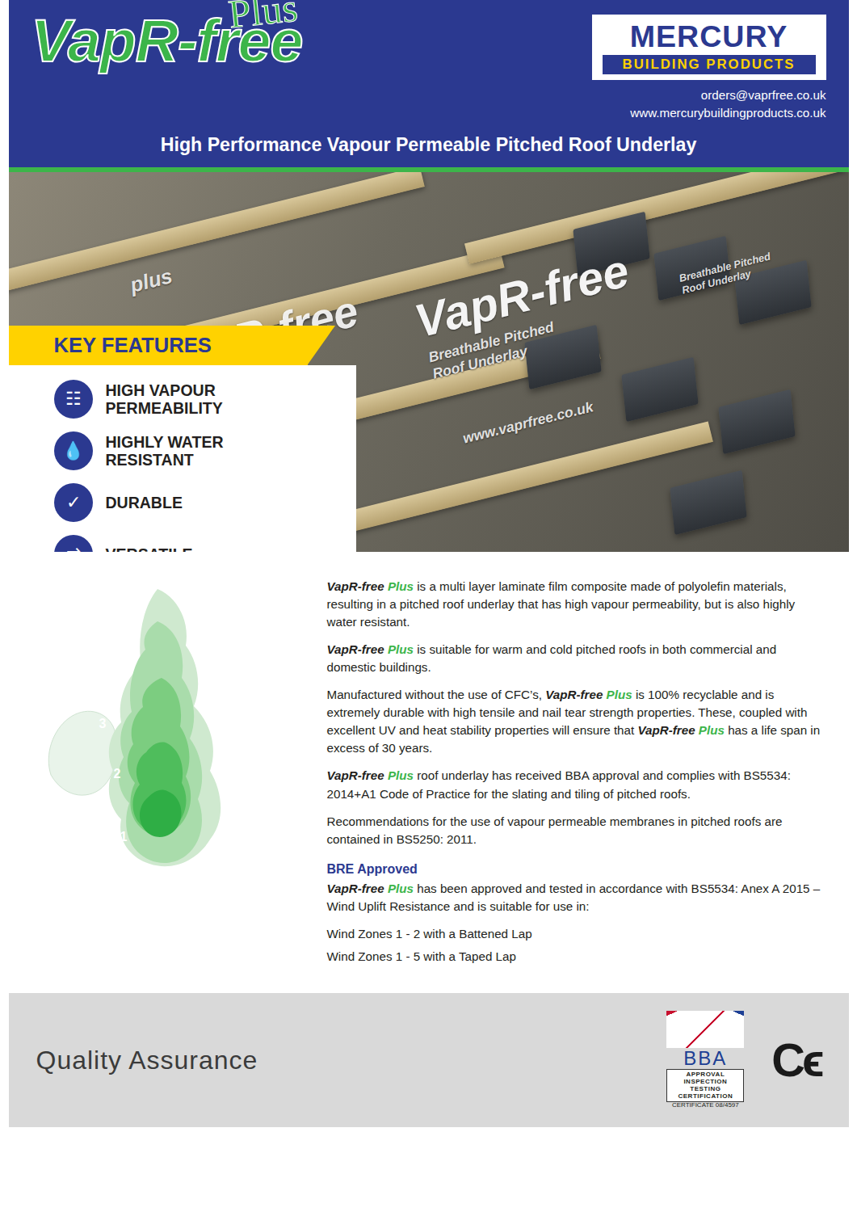Plus
VapR-free
MERCURY
BUILDING PRODUCTS
orders@vaprfree.co.uk
www.mercurybuildingproducts.co.uk
High Performance Vapour Permeable Pitched Roof Underlay
plus
VapR-free
VapR-free
Breathable Pitched
Roof Underlay
www.vaprfree.co.uk
Breathable Pitched
Roof Underlay
KEY FEATURES
☷
HIGH VAPOUR
PERMEABILITY
💧
HIGHLY WATER
RESISTANT
✓
DURABLE
⇄
VERSATILE
5 4 3 2 1
VapR-free Plus is a multi layer laminate film composite made of polyolefin materials, resulting in a pitched roof underlay that has high vapour permeability, but is also highly water resistant.
VapR-free Plus is suitable for warm and cold pitched roofs in both commercial and domestic buildings.
Manufactured without the use of CFC’s, VapR-free Plus is 100% recyclable and is extremely durable with high tensile and nail tear strength properties. These, coupled with excellent UV and heat stability properties will ensure that VapR-free Plus has a life span in excess of 30 years.
VapR-free Plus roof underlay has received BBA approval and complies with BS5534: 2014+A1 Code of Practice for the slating and tiling of pitched roofs.
Recommendations for the use of vapour permeable membranes in pitched roofs are contained in BS5250: 2011.
BRE Approved
VapR-free Plus has been approved and tested in accordance with BS5534: Anex A 2015 – Wind Uplift Resistance and is suitable for use in:
Wind Zones 1 - 2 with a Battened Lap
Wind Zones 1 - 5 with a Taped Lap
Quality Assurance
BBA
APPROVAL
INSPECTION
TESTING
CERTIFICATION
CERTIFICATE 08/4597
Cϵ